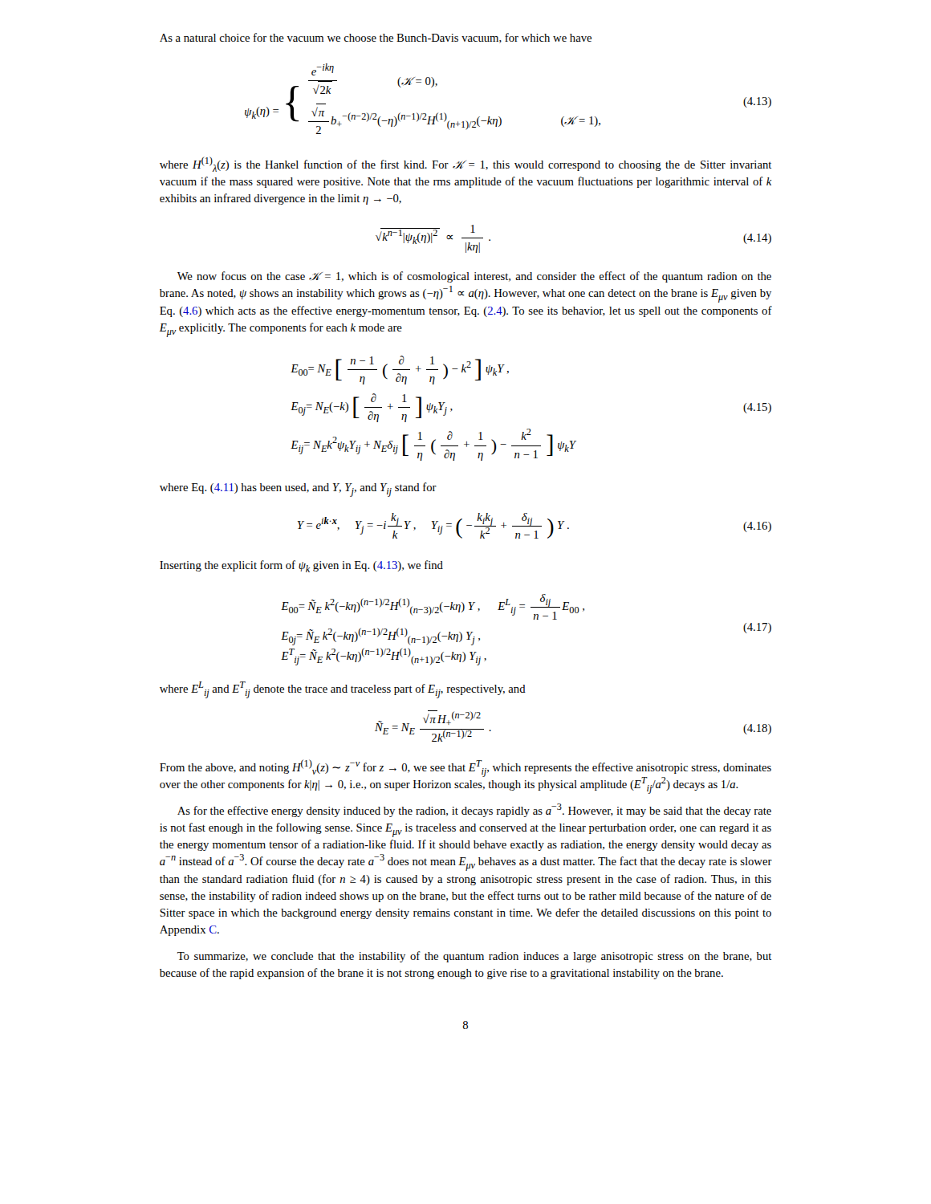As a natural choice for the vacuum we choose the Bunch-Davis vacuum, for which we have
ψk(η) = { e−ikη√2k (𝒦 = 0), √π 2 b+−(n−2)/2(−η)(n−1)/2H(1)(n+1)/2(−kη) (𝒦 = 1),
(4.13)
where H(1)λ(z) is the Hankel function of the first kind. For 𝒦 = 1, this would correspond to choosing the de Sitter invariant vacuum if the mass squared were positive. Note that the rms amplitude of the vacuum fluctuations per logarithmic interval of k exhibits an infrared divergence in the limit η → −0,
√kn−1|ψk(η)|2 ∝ 1|kη| .
(4.14)
We now focus on the case 𝒦 = 1, which is of cosmological interest, and consider the effect of the quantum radion on the brane. As noted, ψ shows an instability which grows as (−η)−1 ∝ a(η). However, what one can detect on the brane is Eμν given by Eq. (4.6) which acts as the effective energy-momentum tensor, Eq. (2.4). To see its behavior, let us spell out the components of Eμν explicitly. The components for each k mode are
E00= NE [ n − 1 η ( ∂∂η + 1 η ) − k2 ] ψkY ,
E0j= NE(−k) [ ∂∂η + 1 η ] ψkYj ,
Eij= NEk2ψkYij + NEδij [ 1 η ( ∂∂η + 1 η ) − k2 n − 1 ] ψkY
(4.15)
where Eq. (4.11) has been used, and Y, Yj, and Yij stand for
Y = eik·x, Yj = −ikj k Y , Yij = ( −kikj k2 + δij n − 1 ) Y .
(4.16)
Inserting the explicit form of ψk given in Eq. (4.13), we find
E00= ÑE k2(−kη)(n−1)/2H(1)(n−3)/2(−kη) Y , ELij = δij n − 1 E00 ,
E0j= ÑE k2(−kη)(n−1)/2H(1)(n−1)/2(−kη) Yj ,
ETij= ÑE k2(−kη)(n−1)/2H(1)(n+1)/2(−kη) Yij ,
(4.17)
where ELij and ETij denote the trace and traceless part of Eij, respectively, and
ÑE = NE √πH+(n−2)/2 2k(n−1)/2 .
(4.18)
From the above, and noting H(1)ν(z) ∼ z−ν for z → 0, we see that ETij, which represents the effective anisotropic stress, dominates over the other components for k|η| → 0, i.e., on super Horizon scales, though its physical amplitude (ETij/a2) decays as 1/a.
As for the effective energy density induced by the radion, it decays rapidly as a−3. However, it may be said that the decay rate is not fast enough in the following sense. Since Eμν is traceless and conserved at the linear perturbation order, one can regard it as the energy momentum tensor of a radiation-like fluid. If it should behave exactly as radiation, the energy density would decay as a−n instead of a−3. Of course the decay rate a−3 does not mean Eμν behaves as a dust matter. The fact that the decay rate is slower than the standard radiation fluid (for n ≥ 4) is caused by a strong anisotropic stress present in the case of radion. Thus, in this sense, the instability of radion indeed shows up on the brane, but the effect turns out to be rather mild because of the nature of de Sitter space in which the background energy density remains constant in time. We defer the detailed discussions on this point to Appendix C.
To summarize, we conclude that the instability of the quantum radion induces a large anisotropic stress on the brane, but because of the rapid expansion of the brane it is not strong enough to give rise to a gravitational instability on the brane.
8